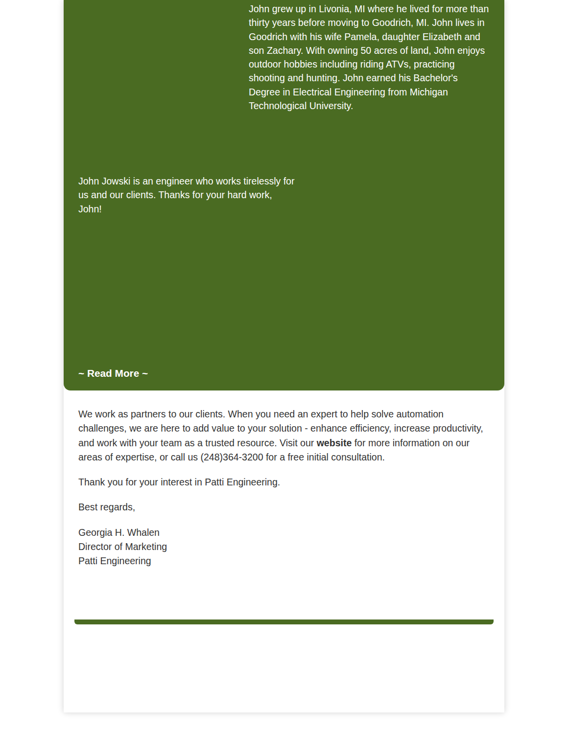John grew up in Livonia, MI where he lived for more than thirty years before moving to Goodrich, MI. John lives in Goodrich with his wife Pamela, daughter Elizabeth and son Zachary. With owning 50 acres of land, John enjoys outdoor hobbies including riding ATVs, practicing shooting and hunting. John earned his Bachelor's Degree in Electrical Engineering from Michigan Technological University.
John Jowski is an engineer who works tirelessly for us and our clients. Thanks for your hard work, John!
~ Read More ~
We work as partners to our clients. When you need an expert to help solve automation challenges, we are here to add value to your solution - enhance efficiency, increase productivity, and work with your team as a trusted resource. Visit our website for more information on our areas of expertise, or call us (248)364-3200 for a free initial consultation.
Thank you for your interest in Patti Engineering.
Best regards,
Georgia H. Whalen
Director of Marketing
Patti Engineering